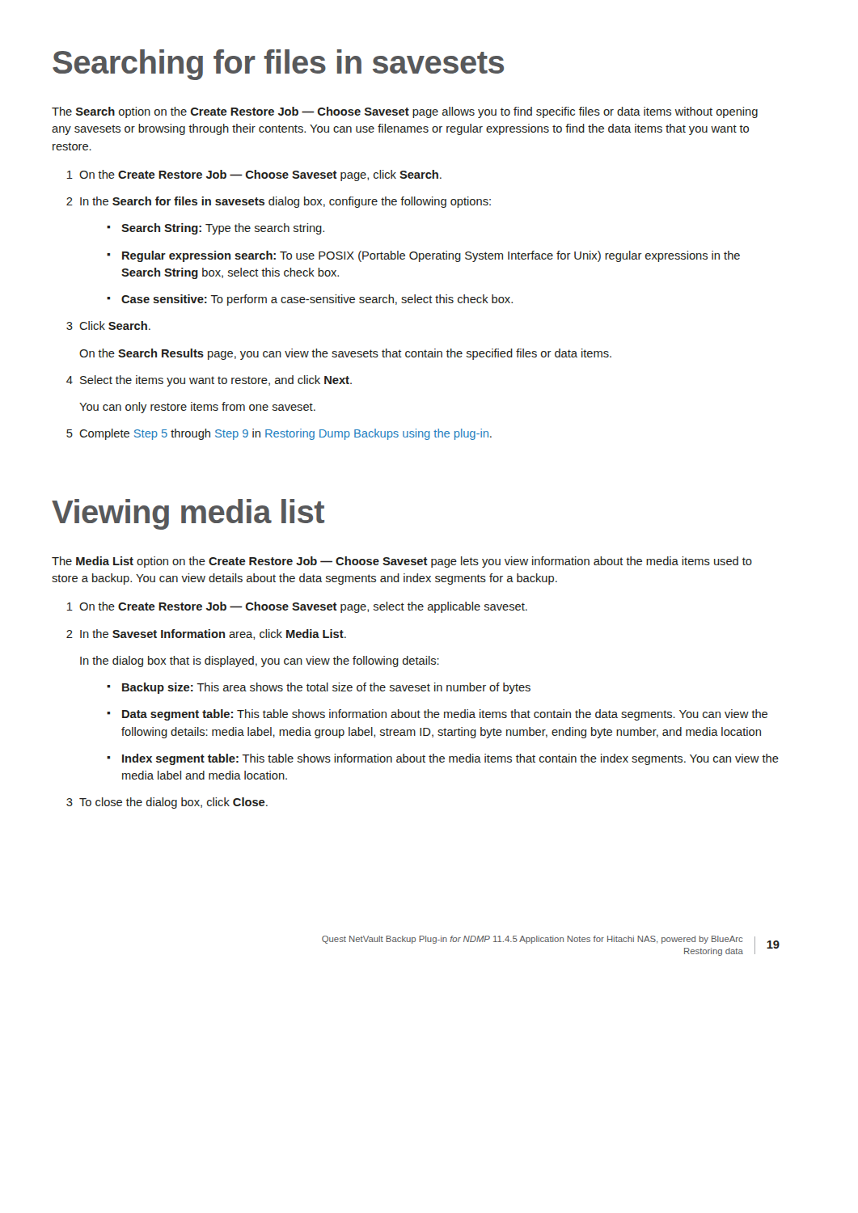Searching for files in savesets
The Search option on the Create Restore Job — Choose Saveset page allows you to find specific files or data items without opening any savesets or browsing through their contents. You can use filenames or regular expressions to find the data items that you want to restore.
On the Create Restore Job — Choose Saveset page, click Search.
In the Search for files in savesets dialog box, configure the following options:
Search String: Type the search string.
Regular expression search: To use POSIX (Portable Operating System Interface for Unix) regular expressions in the Search String box, select this check box.
Case sensitive: To perform a case-sensitive search, select this check box.
Click Search.
On the Search Results page, you can view the savesets that contain the specified files or data items.
Select the items you want to restore, and click Next.
You can only restore items from one saveset.
Complete Step 5 through Step 9 in Restoring Dump Backups using the plug-in.
Viewing media list
The Media List option on the Create Restore Job — Choose Saveset page lets you view information about the media items used to store a backup. You can view details about the data segments and index segments for a backup.
On the Create Restore Job — Choose Saveset page, select the applicable saveset.
In the Saveset Information area, click Media List.
In the dialog box that is displayed, you can view the following details:
Backup size: This area shows the total size of the saveset in number of bytes
Data segment table: This table shows information about the media items that contain the data segments. You can view the following details: media label, media group label, stream ID, starting byte number, ending byte number, and media location
Index segment table: This table shows information about the media items that contain the index segments. You can view the media label and media location.
To close the dialog box, click Close.
Quest NetVault Backup Plug-in for NDMP 11.4.5 Application Notes for Hitachi NAS, powered by BlueArc
Restoring data
19